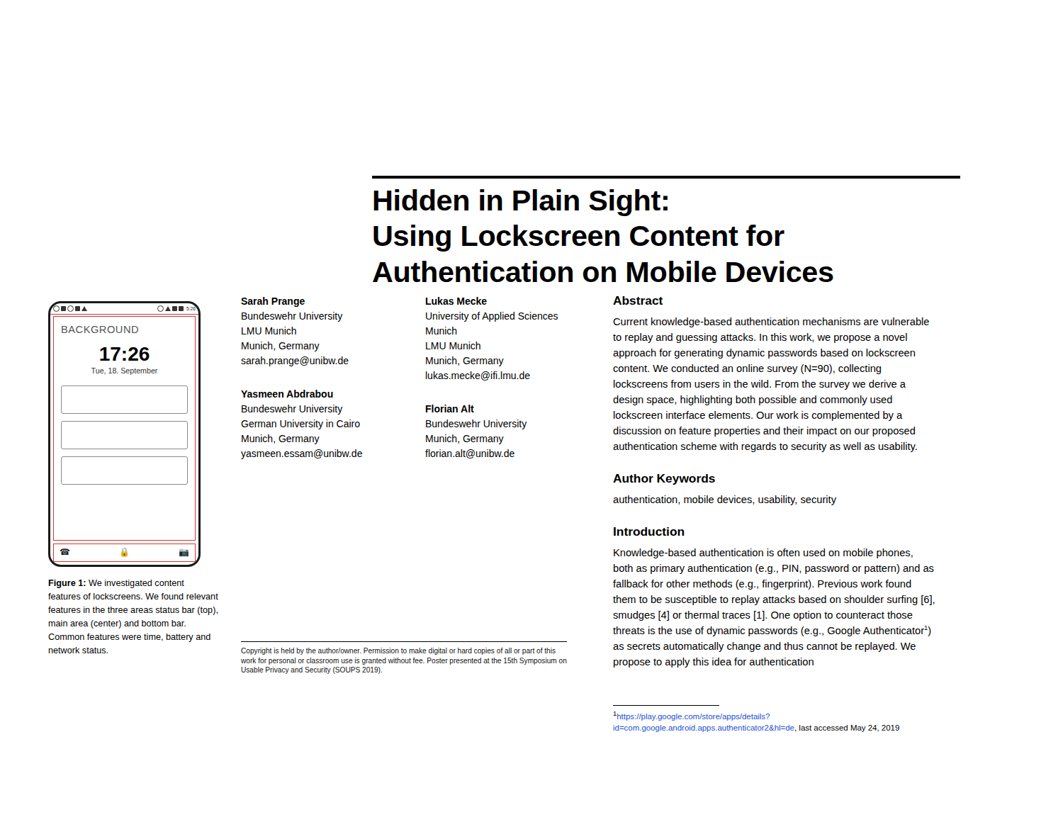Hidden in Plain Sight:
Using Lockscreen Content for
Authentication on Mobile Devices
5:26
BACKGROUND
17:26
Tue, 18. September
☎ 🔒 📷
Figure 1: We investigated content features of lockscreens. We found relevant features in the three areas status bar (top), main area (center) and bottom bar. Common features were time, battery and network status.
Sarah Prange
Bundeswehr University
LMU Munich
Munich, Germany
sarah.prange@unibw.de
Yasmeen Abdrabou
Bundeswehr University
German University in Cairo
Munich, Germany
yasmeen.essam@unibw.de
Lukas Mecke
University of Applied Sciences
Munich
LMU Munich
Munich, Germany
lukas.mecke@ifi.lmu.de
Florian Alt
Bundeswehr University
Munich, Germany
florian.alt@unibw.de
Copyright is held by the author/owner. Permission to make digital or hard copies of all or part of this work for personal or classroom use is granted without fee. Poster presented at the 15th Symposium on Usable Privacy and Security (SOUPS 2019).
Abstract
Current knowledge-based authentication mechanisms are vulnerable to replay and guessing attacks. In this work, we propose a novel approach for generating dynamic passwords based on lockscreen content. We conducted an online survey (N=90), collecting lockscreens from users in the wild. From the survey we derive a design space, highlighting both possible and commonly used lockscreen interface elements. Our work is complemented by a discussion on feature properties and their impact on our proposed authentication scheme with regards to security as well as usability.
Author Keywords
authentication, mobile devices, usability, security
Introduction
Knowledge-based authentication is often used on mobile phones, both as primary authentication (e.g., PIN, password or pattern) and as fallback for other methods (e.g., fingerprint). Previous work found them to be susceptible to replay attacks based on shoulder surfing [6], smudges [4] or thermal traces [1]. One option to counteract those threats is the use of dynamic passwords (e.g., Google Authenticator1) as secrets automatically change and thus cannot be replayed. We propose to apply this idea for authentication
1https://play.google.com/store/apps/details?id=com.google.android.apps.authenticator2&hl=de, last accessed May 24, 2019